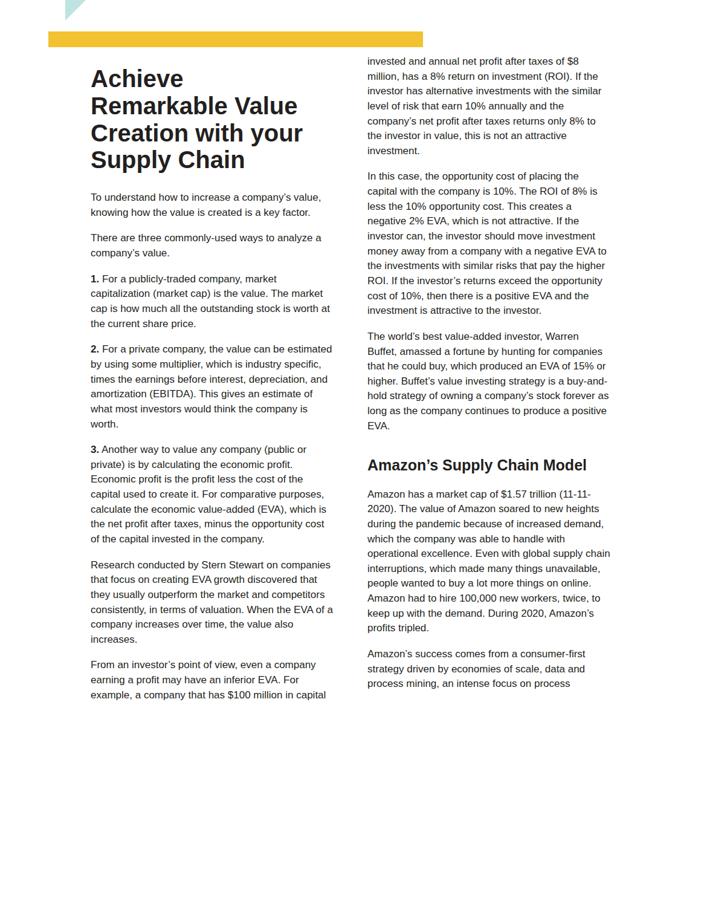Achieve Remarkable Value Creation with your Supply Chain
To understand how to increase a company’s value, knowing how the value is created is a key factor.
There are three commonly-used ways to analyze a company’s value.
1. For a publicly-traded company, market capitalization (market cap) is the value. The market cap is how much all the outstanding stock is worth at the current share price.
2. For a private company, the value can be estimated by using some multiplier, which is industry specific, times the earnings before interest, depreciation, and amortization (EBITDA). This gives an estimate of what most investors would think the company is worth.
3. Another way to value any company (public or private) is by calculating the economic profit. Economic profit is the profit less the cost of the capital used to create it. For comparative purposes, calculate the economic value-added (EVA), which is the net profit after taxes, minus the opportunity cost of the capital invested in the company.
Research conducted by Stern Stewart on companies that focus on creating EVA growth discovered that they usually outperform the market and competitors consistently, in terms of valuation. When the EVA of a company increases over time, the value also increases.
From an investor’s point of view, even a company earning a profit may have an inferior EVA. For example, a company that has $100 million in capital invested and annual net profit after taxes of $8 million, has a 8% return on investment (ROI). If the investor has alternative investments with the similar level of risk that earn 10% annually and the company’s net profit after taxes returns only 8% to the investor in value, this is not an attractive investment.
In this case, the opportunity cost of placing the capital with the company is 10%. The ROI of 8% is less the 10% opportunity cost. This creates a negative 2% EVA, which is not attractive. If the investor can, the investor should move investment money away from a company with a negative EVA to the investments with similar risks that pay the higher ROI. If the investor’s returns exceed the opportunity cost of 10%, then there is a positive EVA and the investment is attractive to the investor.
The world’s best value-added investor, Warren Buffet, amassed a fortune by hunting for companies that he could buy, which produced an EVA of 15% or higher. Buffet’s value investing strategy is a buy-and-hold strategy of owning a company’s stock forever as long as the company continues to produce a positive EVA.
Amazon’s Supply Chain Model
Amazon has a market cap of $1.57 trillion (11-11-2020). The value of Amazon soared to new heights during the pandemic because of increased demand, which the company was able to handle with operational excellence. Even with global supply chain interruptions, which made many things unavailable, people wanted to buy a lot more things on online. Amazon had to hire 100,000 new workers, twice, to keep up with the demand. During 2020, Amazon’s profits tripled.
Amazon’s success comes from a consumer-first strategy driven by economies of scale, data and process mining, an intense focus on process